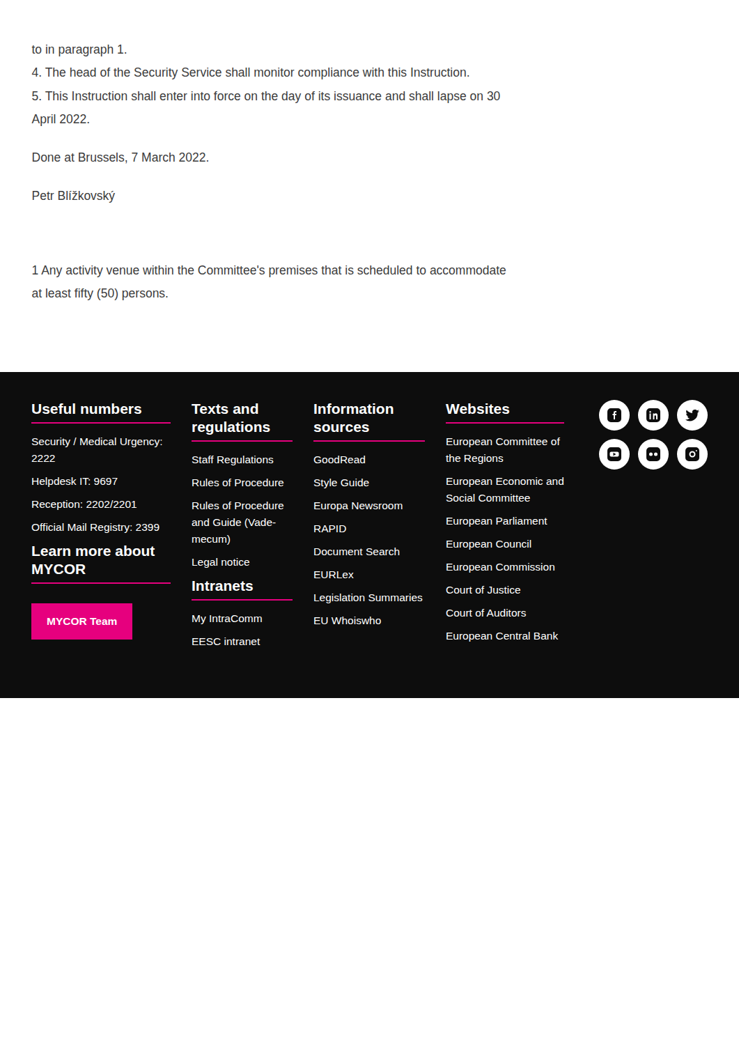to in paragraph 1.
4. The head of the Security Service shall monitor compliance with this Instruction.
5. This Instruction shall enter into force on the day of its issuance and shall lapse on 30 April 2022.
Done at Brussels, 7 March 2022.
Petr Blížkovský
1 Any activity venue within the Committee's premises that is scheduled to accommodate at least fifty (50) persons.
Useful numbers
Security / Medical Urgency: 2222
Helpdesk IT: 9697
Reception: 2202/2201
Official Mail Registry: 2399
Learn more about MYCOR
MYCOR Team
Texts and regulations
Staff Regulations
Rules of Procedure
Rules of Procedure and Guide (Vade-mecum)
Legal notice
Intranets
My IntraComm
EESC intranet
Information sources
GoodRead
Style Guide
Europa Newsroom
RAPID
Document Search
EURLex
Legislation Summaries
EU Whoiswho
Websites
European Committee of the Regions
European Economic and Social Committee
European Parliament
European Council
European Commission
Court of Justice
Court of Auditors
European Central Bank